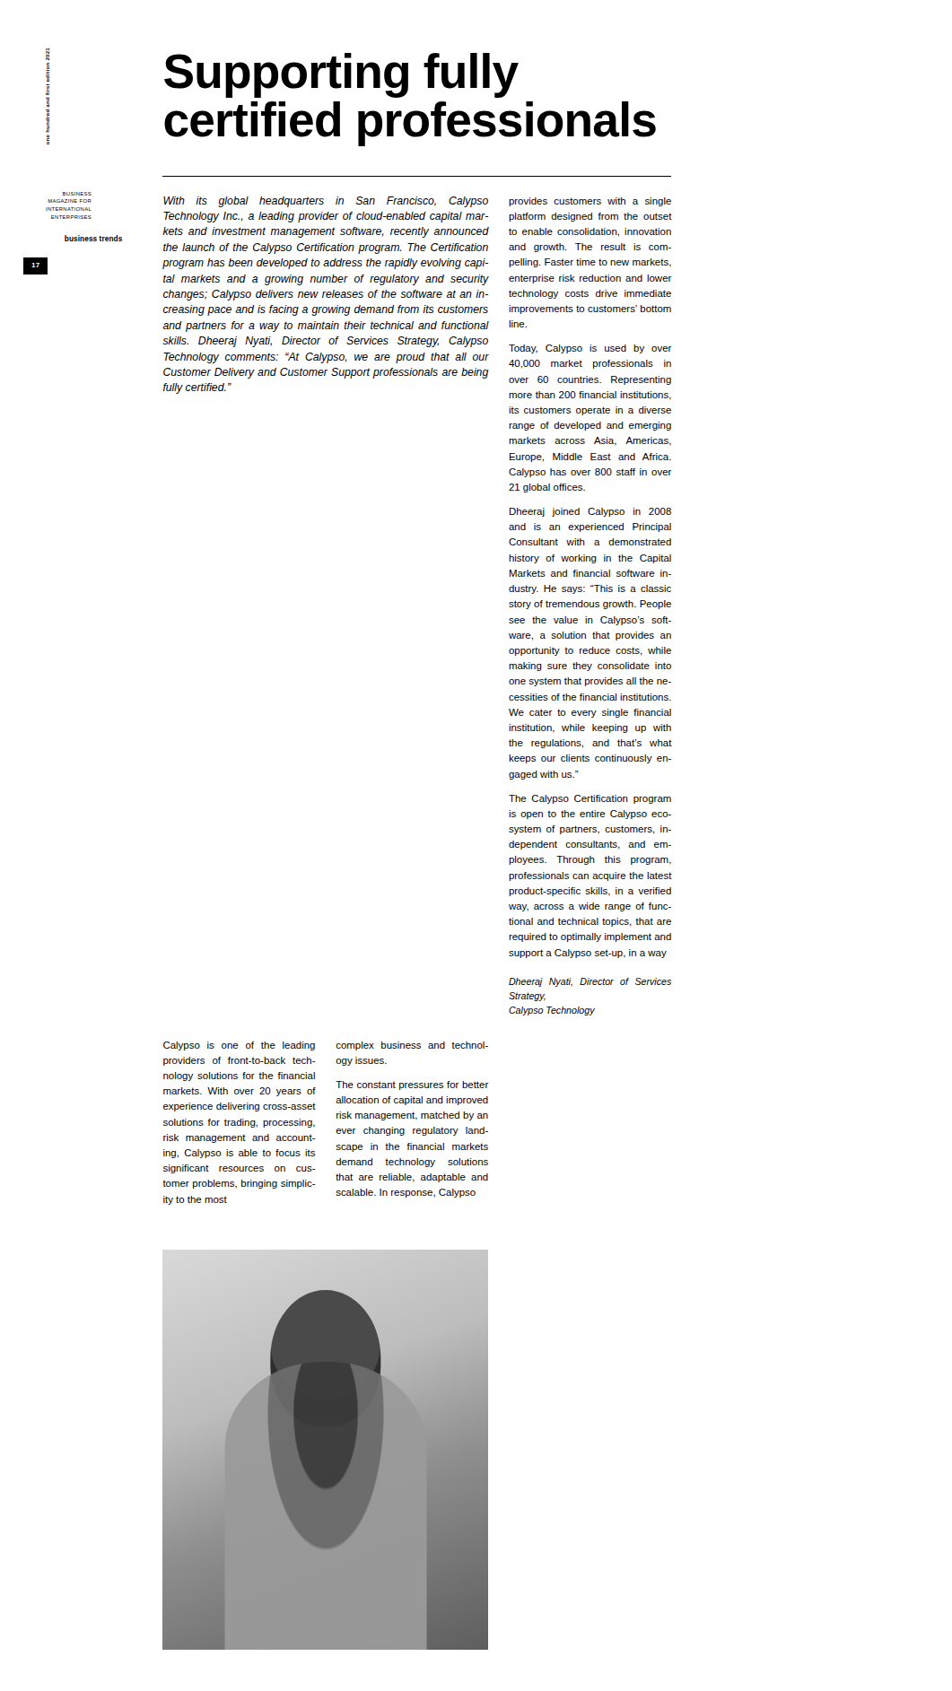one hundred and first edition 2021
BUSINESS
MAGAZINE FOR
INTERNATIONAL
ENTERPRISES
business trends
17
Supporting fully
certified professionals
With its global headquarters in San Francisco, Calypso Technology Inc., a leading provider of cloud-enabled capital markets and investment management software, recently announced the launch of the Calypso Certification program. The Certification program has been developed to address the rapidly evolving capital markets and a growing number of regulatory and security changes; Calypso delivers new releases of the software at an increasing pace and is facing a growing demand from its customers and partners for a way to maintain their technical and functional skills. Dheeraj Nyati, Director of Services Strategy, Calypso Technology comments: “At Calypso, we are proud that all our Customer Delivery and Customer Support professionals are being fully certified.”
provides customers with a single platform designed from the outset to enable consolidation, innovation and growth. The result is compelling. Faster time to new markets, enterprise risk reduction and lower technology costs drive immediate improvements to customers’ bottom line.
Today, Calypso is used by over 40,000 market professionals in over 60 countries. Representing more than 200 financial institutions, its customers operate in a diverse range of developed and emerging markets across Asia, Americas, Europe, Middle East and Africa. Calypso has over 800 staff in over 21 global offices.
Dheeraj joined Calypso in 2008 and is an experienced Principal Consultant with a demonstrated history of working in the Capital Markets and financial software industry. He says: “This is a classic story of tremendous growth. People see the value in Calypso’s software, a solution that provides an opportunity to reduce costs, while making sure they consolidate into one system that provides all the necessities of the financial institutions. We cater to every single financial institution, while keeping up with the regulations, and that’s what keeps our clients continuously engaged with us.”
The Calypso Certification program is open to the entire Calypso ecosystem of partners, customers, independent consultants, and employees. Through this program, professionals can acquire the latest product-specific skills, in a verified way, across a wide range of functional and technical topics, that are required to optimally implement and support a Calypso set-up, in a way
Dheeraj Nyati, Director of Services Strategy,
Calypso Technology
Calypso is one of the leading providers of front-to-back technology solutions for the financial markets. With over 20 years of experience delivering cross-asset solutions for trading, processing, risk management and accounting, Calypso is able to focus its significant resources on customer problems, bringing simplicity to the most
complex business and technology issues.
The constant pressures for better allocation of capital and improved risk management, matched by an ever changing regulatory landscape in the financial markets demand technology solutions that are reliable, adaptable and scalable. In response, Calypso